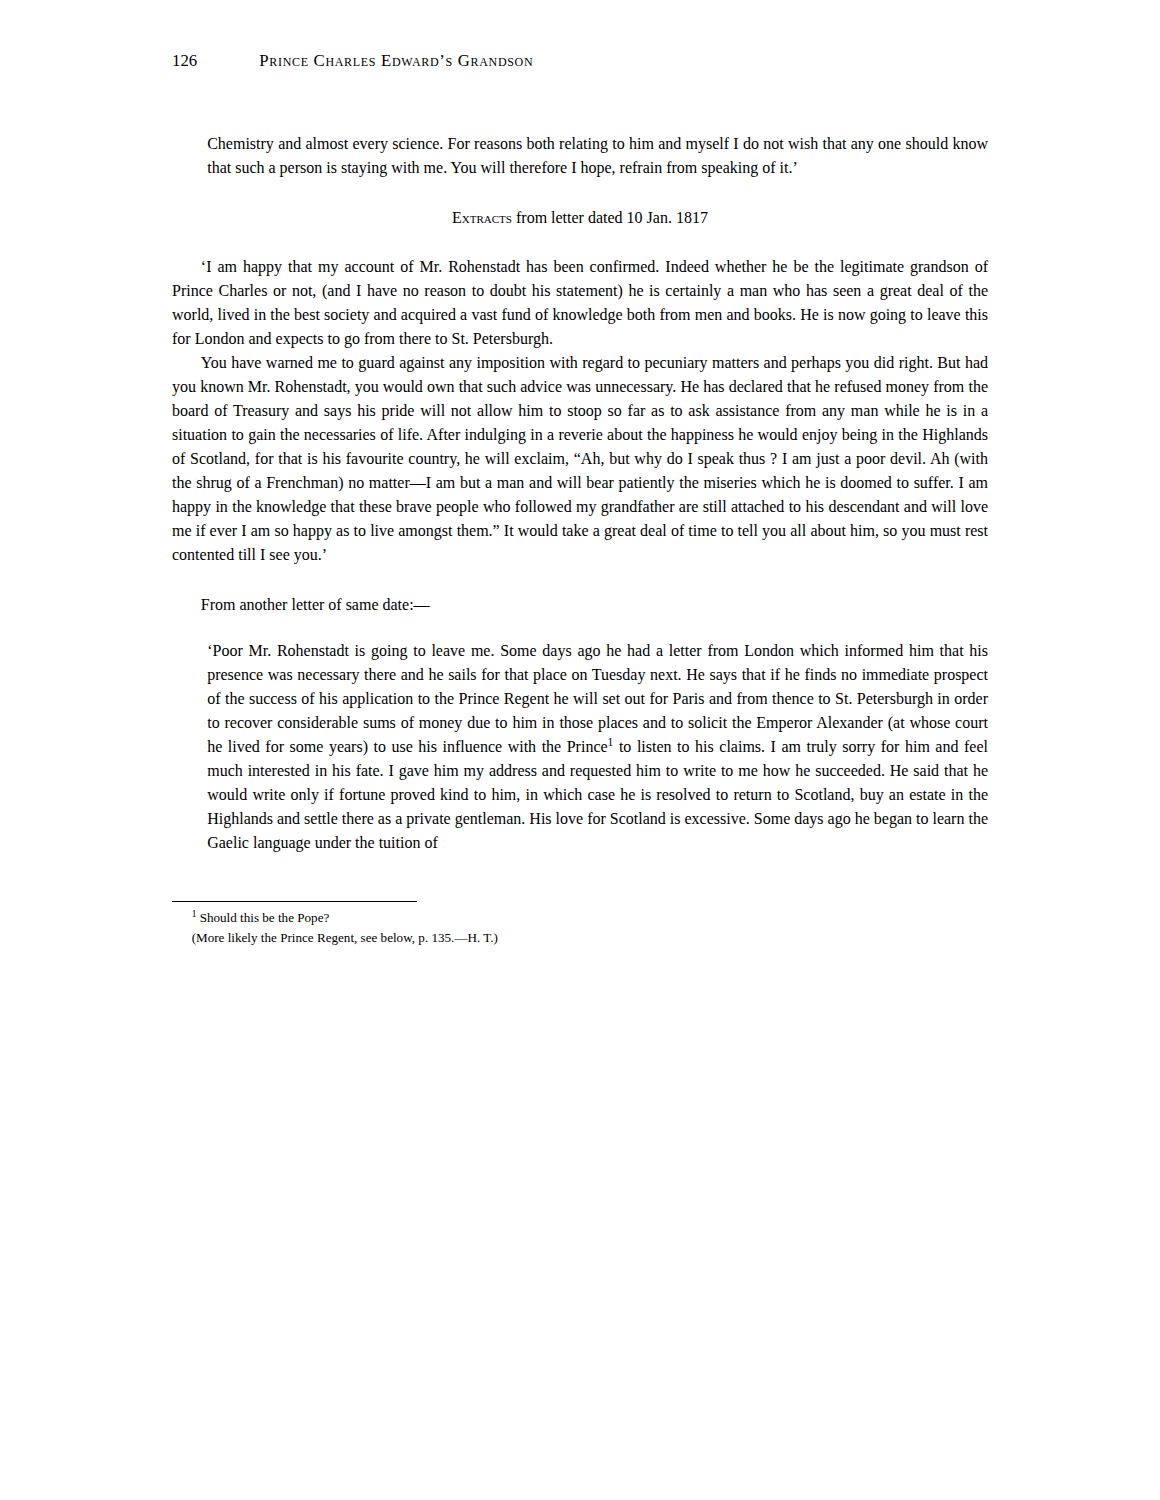126 Prince Charles Edward’s Grandson
Chemistry and almost every science. For reasons both relating to him and myself I do not wish that any one should know that such a person is staying with me. You will therefore I hope, refrain from speaking of it.’
Extracts from letter dated 10 Jan. 1817
‘I am happy that my account of Mr. Rohenstadt has been confirmed. Indeed whether he be the legitimate grandson of Prince Charles or not, (and I have no reason to doubt his statement) he is certainly a man who has seen a great deal of the world, lived in the best society and acquired a vast fund of knowledge both from men and books. He is now going to leave this for London and expects to go from there to St. Petersburgh.
You have warned me to guard against any imposition with regard to pecuniary matters and perhaps you did right. But had you known Mr. Rohenstadt, you would own that such advice was unnecessary. He has declared that he refused money from the board of Treasury and says his pride will not allow him to stoop so far as to ask assistance from any man while he is in a situation to gain the necessaries of life. After indulging in a reverie about the happiness he would enjoy being in the Highlands of Scotland, for that is his favourite country, he will exclaim, “Ah, but why do I speak thus ? I am just a poor devil. Ah (with the shrug of a Frenchman) no matter—I am but a man and will bear patiently the miseries which he is doomed to suffer. I am happy in the knowledge that these brave people who followed my grandfather are still attached to his descendant and will love me if ever I am so happy as to live amongst them.” It would take a great deal of time to tell you all about him, so you must rest contented till I see you.’
From another letter of same date:—
‘Poor Mr. Rohenstadt is going to leave me. Some days ago he had a letter from London which informed him that his presence was necessary there and he sails for that place on Tuesday next. He says that if he finds no immediate prospect of the success of his application to the Prince Regent he will set out for Paris and from thence to St. Petersburgh in order to recover considerable sums of money due to him in those places and to solicit the Emperor Alexander (at whose court he lived for some years) to use his influence with the Prince1 to listen to his claims. I am truly sorry for him and feel much interested in his fate. I gave him my address and requested him to write to me how he succeeded. He said that he would write only if fortune proved kind to him, in which case he is resolved to return to Scotland, buy an estate in the Highlands and settle there as a private gentleman. His love for Scotland is excessive. Some days ago he began to learn the Gaelic language under the tuition of
1 Should this be the Pope?
(More likely the Prince Regent, see below, p. 135.—H. T.)